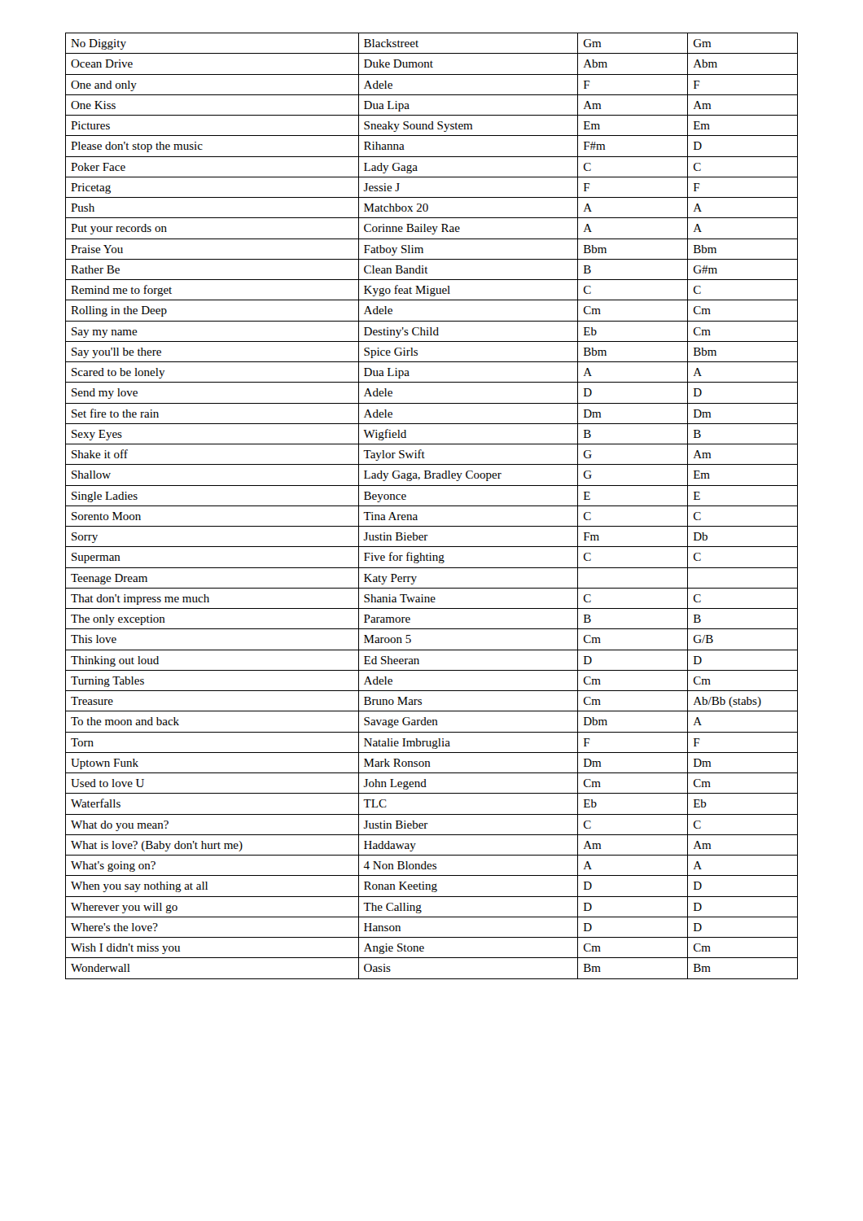| No Diggity | Blackstreet | Gm | Gm |
| Ocean Drive | Duke Dumont | Abm | Abm |
| One and only | Adele | F | F |
| One Kiss | Dua Lipa | Am | Am |
| Pictures | Sneaky Sound System | Em | Em |
| Please don't stop the music | Rihanna | F#m | D |
| Poker Face | Lady Gaga | C | C |
| Pricetag | Jessie J | F | F |
| Push | Matchbox 20 | A | A |
| Put your records on | Corinne Bailey Rae | A | A |
| Praise You | Fatboy Slim | Bbm | Bbm |
| Rather Be | Clean Bandit | B | G#m |
| Remind me to forget | Kygo feat Miguel | C | C |
| Rolling in the Deep | Adele | Cm | Cm |
| Say my name | Destiny's Child | Eb | Cm |
| Say you'll be there | Spice Girls | Bbm | Bbm |
| Scared to be lonely | Dua Lipa | A | A |
| Send my love | Adele | D | D |
| Set fire to the rain | Adele | Dm | Dm |
| Sexy Eyes | Wigfield | B | B |
| Shake it off | Taylor Swift | G | Am |
| Shallow | Lady Gaga, Bradley Cooper | G | Em |
| Single Ladies | Beyonce | E | E |
| Sorento Moon | Tina Arena | C | C |
| Sorry | Justin Bieber | Fm | Db |
| Superman | Five for fighting | C | C |
| Teenage Dream | Katy Perry | | |
| That don't impress me much | Shania Twaine | C | C |
| The only exception | Paramore | B | B |
| This love | Maroon 5 | Cm | G/B |
| Thinking out loud | Ed Sheeran | D | D |
| Turning Tables | Adele | Cm | Cm |
| Treasure | Bruno Mars | Cm | Ab/Bb (stabs) |
| To the moon and back | Savage Garden | Dbm | A |
| Torn | Natalie Imbruglia | F | F |
| Uptown Funk | Mark Ronson | Dm | Dm |
| Used to love U | John Legend | Cm | Cm |
| Waterfalls | TLC | Eb | Eb |
| What do you mean? | Justin Bieber | C | C |
| What is love? (Baby don't hurt me) | Haddaway | Am | Am |
| What's going on? | 4 Non Blondes | A | A |
| When you say nothing at all | Ronan Keeting | D | D |
| Wherever you will go | The Calling | D | D |
| Where's the love? | Hanson | D | D |
| Wish I didn't miss you | Angie Stone | Cm | Cm |
| Wonderwall | Oasis | Bm | Bm |